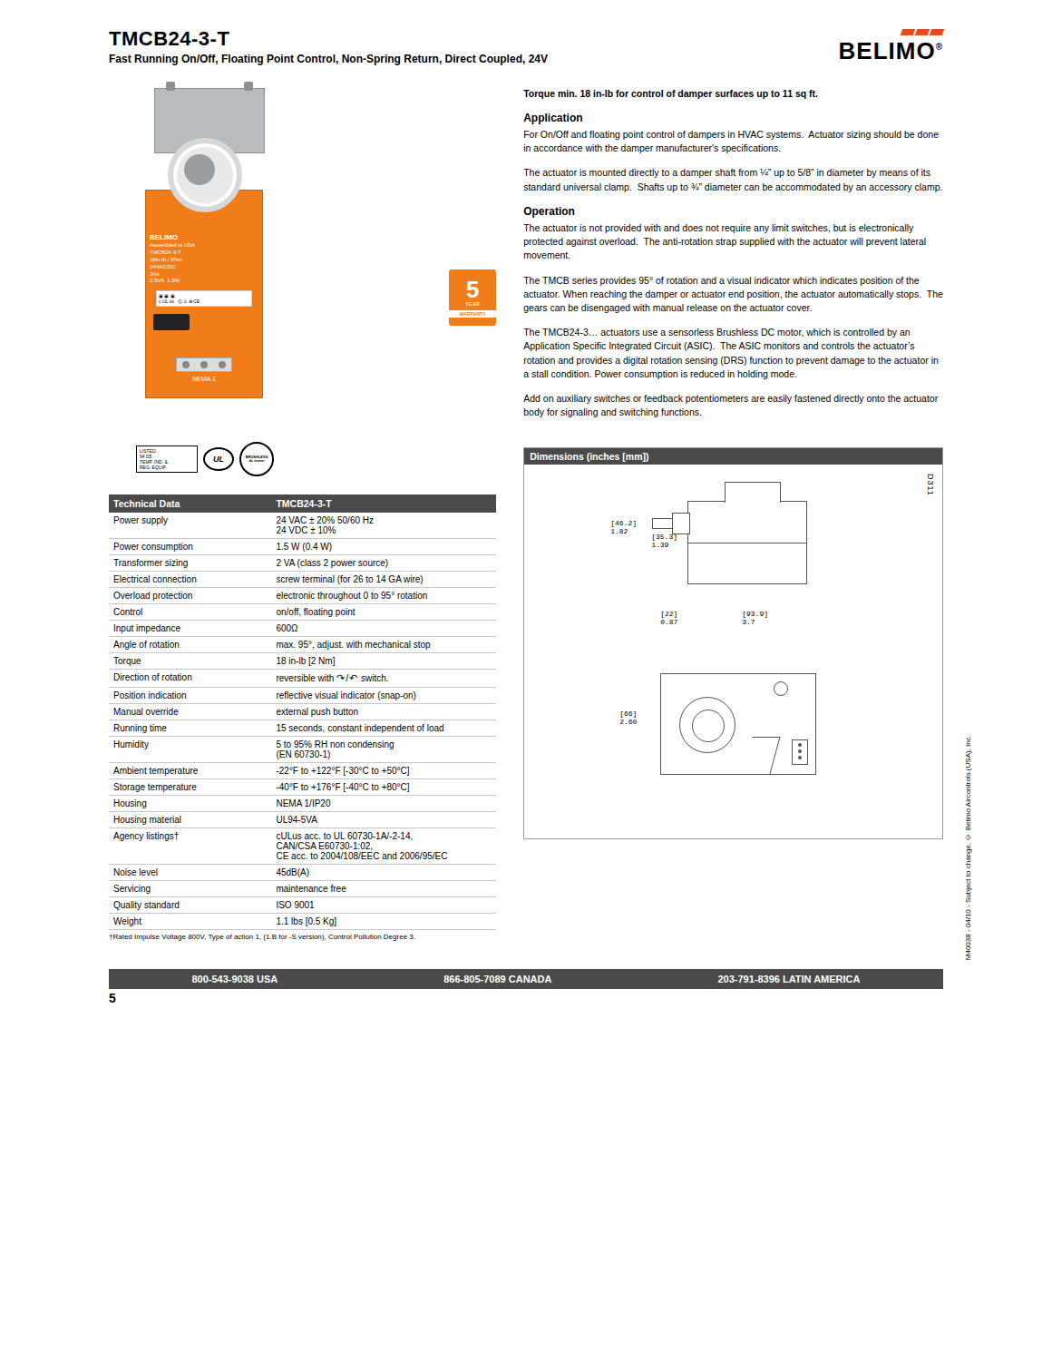TMCB24-3-T
Fast Running On/Off, Floating Point Control, Non-Spring Return, Direct Coupled, 24V
BELIMO®
BELIMO
Assembled in USA
TMCB24-3-T
18in-lb / 2Nm
24VAC/DC
1Hz
2.5VA 1.5W
▣ ▣ ▣
c UL us Ⓒ ⚠ ♻ CE
NEMA 1
5
YEAR
WARRANTY
LISTED
94 D5
TEMP. IND. &
REG. EQUIP.
UL
BRUSHLESS
dc motor
| Technical Data | TMCB24-3-T |
| --- | --- |
| Power supply | 24 VAC ± 20% 50/60 Hz 24 VDC ± 10% |
| Power consumption | 1.5 W (0.4 W) |
| Transformer sizing | 2 VA (class 2 power source) |
| Electrical connection | screw terminal (for 26 to 14 GA wire) |
| Overload protection | electronic throughout 0 to 95° rotation |
| Control | on/off, floating point |
| Input impedance | 600Ω |
| Angle of rotation | max. 95°, adjust. with mechanical stop |
| Torque | 18 in-lb [2 Nm] |
| Direction of rotation | reversible with ↷/↶ switch. |
| Position indication | reflective visual indicator (snap-on) |
| Manual override | external push button |
| Running time | 15 seconds, constant independent of load |
| Humidity | 5 to 95% RH non condensing (EN 60730-1) |
| Ambient temperature | -22°F to +122°F [-30°C to +50°C] |
| Storage temperature | -40°F to +176°F [-40°C to +80°C] |
| Housing | NEMA 1/IP20 |
| Housing material | UL94-5VA |
| Agency listings† | cULus acc. to UL 60730-1A/-2-14, CAN/CSA E60730-1:02, CE acc. to 2004/108/EEC and 2006/95/EC |
| Noise level | 45dB(A) |
| Servicing | maintenance free |
| Quality standard | ISO 9001 |
| Weight | 1.1 lbs [0.5 Kg] |
†Rated Impulse Voltage 800V, Type of action 1, (1.B for -S version), Control Pollution Degree 3.
Torque min. 18 in-lb for control of damper surfaces up to 11 sq ft.
Application
For On/Off and floating point control of dampers in HVAC systems. Actuator sizing should be done in accordance with the damper manufacturer's specifications.
The actuator is mounted directly to a damper shaft from ¼” up to 5/8” in diameter by means of its standard universal clamp. Shafts up to ¾” diameter can be accommodated by an accessory clamp.
Operation
The actuator is not provided with and does not require any limit switches, but is electronically protected against overload. The anti-rotation strap supplied with the actuator will prevent lateral movement.
The TMCB series provides 95° of rotation and a visual indicator which indicates position of the actuator. When reaching the damper or actuator end position, the actuator automatically stops. The gears can be disengaged with manual release on the actuator cover.
The TMCB24-3… actuators use a sensorless Brushless DC motor, which is controlled by an Application Specific Integrated Circuit (ASIC). The ASIC monitors and controls the actuator’s rotation and provides a digital rotation sensing (DRS) function to prevent damage to the actuator in a stall condition. Power consumption is reduced in holding mode.
Add on auxiliary switches or feedback potentiometers are easily fastened directly onto the actuator body for signaling and switching functions.
Dimensions (inches [mm])
D311
[46.2]
1.82
[35.3]
1.39
[22]
0.87
[93.9]
3.7
[66]
2.60
M40038 - 04/10 - Subject to change. © Belimo Aircontrols (USA), Inc.
800-543-9038 USA
866-805-7089 CANADA
203-791-8396 LATIN AMERICA
5